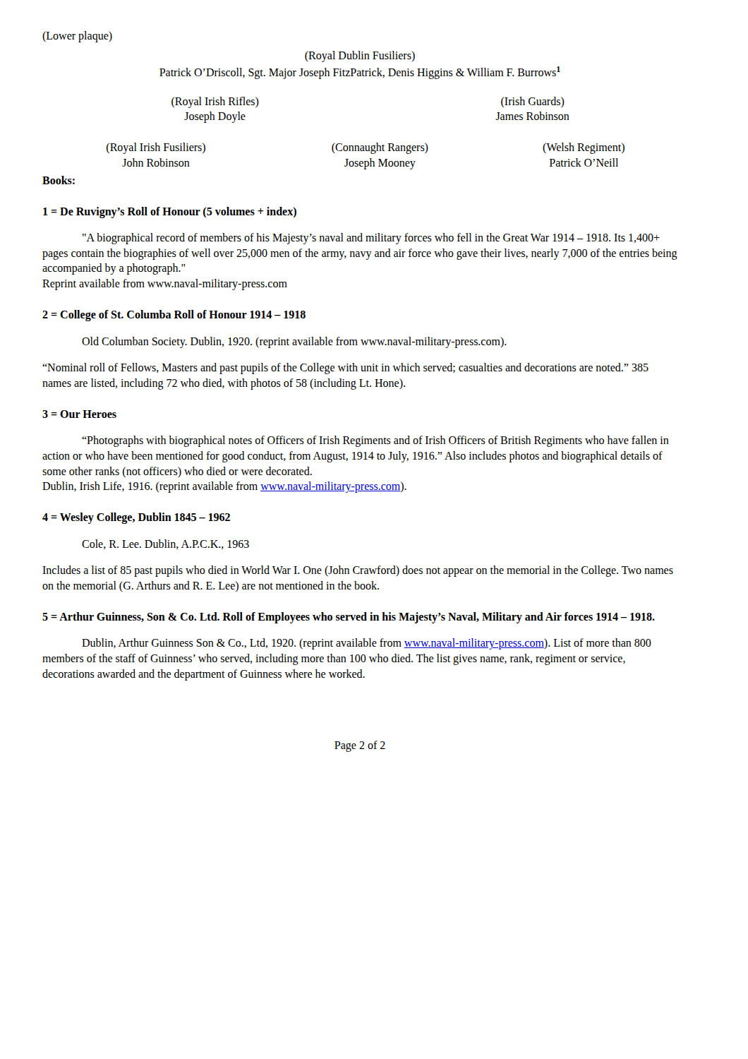(Lower plaque)
(Royal Dublin Fusiliers)
Patrick O’Driscoll, Sgt. Major Joseph FitzPatrick, Denis Higgins & William F. Burrows1
| (Royal Irish Rifles) | (Irish Guards) |
| Joseph Doyle | James Robinson |
| (Royal Irish Fusiliers) | (Connaught Rangers) | (Welsh Regiment) |
| John Robinson | Joseph Mooney | Patrick O’Neill |
Books:
1 = De Ruvigny’s Roll of Honour (5 volumes + index)
"A biographical record of members of his Majesty’s naval and military forces who fell in the Great War 1914 – 1918. Its 1,400+ pages contain the biographies of well over 25,000 men of the army, navy and air force who gave their lives, nearly 7,000 of the entries being accompanied by a photograph."
Reprint available from www.naval-military-press.com
2 = College of St. Columba Roll of Honour 1914 – 1918
Old Columban Society. Dublin, 1920. (reprint available from www.naval-military-press.com).
“Nominal roll of Fellows, Masters and past pupils of the College with unit in which served; casualties and decorations are noted.” 385 names are listed, including 72 who died, with photos of 58 (including Lt. Hone).
3 = Our Heroes
“Photographs with biographical notes of Officers of Irish Regiments and of Irish Officers of British Regiments who have fallen in action or who have been mentioned for good conduct, from August, 1914 to July, 1916.” Also includes photos and biographical details of some other ranks (not officers) who died or were decorated.
Dublin, Irish Life, 1916. (reprint available from www.naval-military-press.com).
4 = Wesley College, Dublin 1845 – 1962
Cole, R. Lee. Dublin, A.P.C.K., 1963
Includes a list of 85 past pupils who died in World War I. One (John Crawford) does not appear on the memorial in the College. Two names on the memorial (G. Arthurs and R. E. Lee) are not mentioned in the book.
5 = Arthur Guinness, Son & Co. Ltd. Roll of Employees who served in his Majesty’s Naval, Military and Air forces 1914 – 1918.
Dublin, Arthur Guinness Son & Co., Ltd, 1920. (reprint available from www.naval-military-press.com). List of more than 800 members of the staff of Guinness’ who served, including more than 100 who died. The list gives name, rank, regiment or service, decorations awarded and the department of Guinness where he worked.
Page 2 of 2